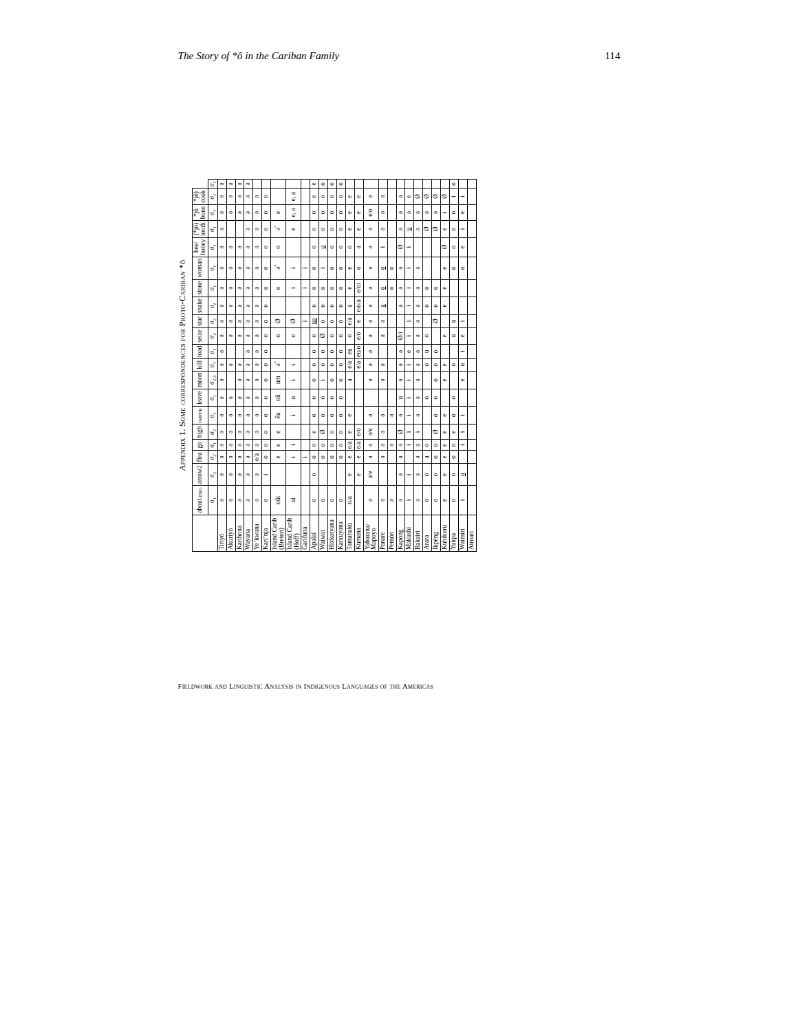The Story of *ô in the Cariban Family 114
Appendix 1. Some correspondences for Proto-Cariban *ô
| | about. erg | arrow2 | flea | go | high | imper | leave | moon | kill | toad | seize | star | snake | stone | woman | bee/ honey | (*jô) tooth | *jô bone | *jô) cook |
| --- | --- | --- | --- | --- | --- | --- | --- | --- | --- | --- | --- | --- | --- | --- | --- | --- | --- | --- | --- |
| σ 1 | σ 2 | σ 2 | σ 1 | σ 2 | σ 1 | σ 1 | σ 2,3 | σ 1 | σ 1 | σ 2 | σ 2 | σ 1 | σ 1 | σ 1 | σ 1 | σ 1 | σ 1 | σ 1 | σ 1 |
| Tiriyó | ə | ə | ə | ə | ə | ə | ə | ə | ə | ə | ə | ə | ə | ə | ə | ə | ə | ə | ə | ə |
| Akuriyó | ə | ə | ə | ə | ə | ə | ə | | ə | | ə | ə | ə | ə | ə | ə | | ə | ə | ə |
| Karihona | ə | ə | ə | ə | ə | ə | ə | ə | ə | | ə | ə | ə | ə | ə | ə | | ə | ə | ə |
| Wayana | ə | ə | ə | ə | ə | ə | ə | ə | ə | ə | ə | ə | ə | ə | ə | ə | ə | ə | ə | ə |
| Ye’kwana | ə | ə | e/a | ə | ə | ə | ə | ə | ə | ə | ə | ə | ə | ə | ə | ə | ə | ə | ə | |
| Kari’nja | o | ɨ | o | o | o | o | o | o | o | o | o | o | o | o | o | o | o | o | o | |
| Island Carib (Breton) | oüi | | e | e | e | ẽu | oü | um | ə̃ | | o | Ø | | o | ə̃ | o | ə̃ | e | | |
| Island Carib (Hoff) | ui | | ɨ | ɨ | | ɨ | u | ɨ | ɨ | | o | Ø | | ɨ | ɨ | | e | e, a | e, a | |
| Garifuna | | | ɨ | | | | | | | | | ɨ | | ɨ | ɨ | | | | | |
| Apalaí | o | o | o | o | e | o | o | o | o | o | o | ua | o | o | o | o | o | o | e | e |
| Waiwai | o | | o | o | Ø | o | o | ɨ | o | o | Ø | o | o | o | ɨ | u | o | o | o | o |
| Hixkaryana | o | | o | o | o | o | o | o | o | o | o | o | o | o | o | o | o | o | o | o |
| Katxuyana | o | | o | o | o | o | o | o | o | o | o | o | o | o | o | o | o | o | o | o |
| Tamanaku | o/a | e | e | e/a | e | e | | a | e/a | eu | o | e/a | a | e | e | o | e | e | e | |
| Kumana | | e | e | e/a | e/o | | | | e/a | eu/o | e/o | e | e/o/a | e/oi | o | a | e | e | e | |
| Yabarana/ Mapoyo | ə | ə/e | ə | ə | ə/e | ə | | ə | ə | ə | ə | ə | ə | ə | ə | ə | ə | e/o | ə | |
| Panare | ə | | ə | ə | ə | ə | | ə | ə | | ə | ə | a | o | o | ɨ | ə | ə | ə | |
| Pemón | ə | | | ə | | ə | | | | | | | | o | o | | | | | |
| Kapong | ə | ə | ə | ə | Ø | ə | u | ə | ə | ə | Ø/i | | ə | ə | ə | Ø | ə | ə | ə | |
| Makushi | ɨ | ɨ | | ɨ | ɨ | ɨ | ɨ | ɨ | ɨ | e | ɨ | ɨ | ɨ | ɨ | ɨ | ɨ | u | ə | e | |
| Bakairi | ə | ə | ə | ə | ɨ | ə | ə | ə | ə | ə | ə | ə | ə | ə | ə | | ə | ə | Ø | |
| Arara | o | o | a | o | | | o | | o | u | o | | o | o | | | Ø | ə | Ø | |
| Ikpéng | o | o | o | o | Ø | o | o | o | o | o | | Ø | o | o | | | Ø | ə | Ø | |
| Kuhikuru | e | e | e | e | e | e | | e | e | | e | | e | e | e | Ø | e | ɨ | Ø | |
| Yukpa | o | o | o | o | e | o | o | | o | | u | u | | | o | o | o | o | ɨ | o |
| Waimiri | ɨ | u | | ɨ | ɨ | ɨ | | e | u | ɨ | e | ɨ | | | o | e | ɨ | e | ɨ | |
| Atroari | | | | | | | | | | | | | | | | | | | | |
Fieldwork and Linguistic Analysis in Indigenous Languages of the Americas